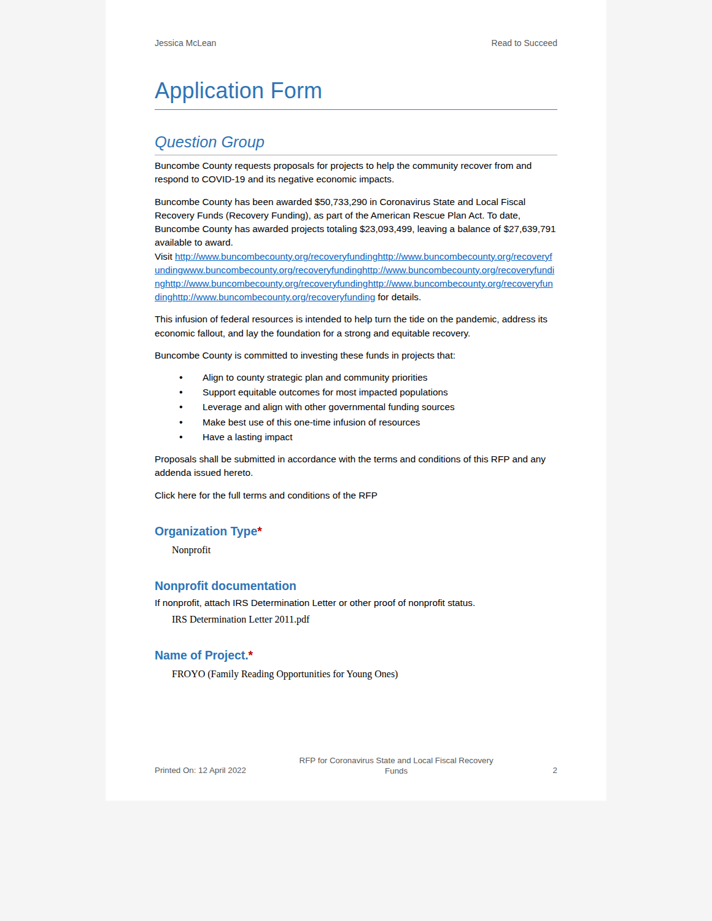Jessica McLean Read to Succeed
Application Form
Question Group
Buncombe County requests proposals for projects to help the community recover from and respond to COVID-19 and its negative economic impacts.
Buncombe County has been awarded $50,733,290 in Coronavirus State and Local Fiscal Recovery Funds (Recovery Funding), as part of the American Rescue Plan Act. To date, Buncombe County has awarded projects totaling $23,093,499, leaving a balance of $27,639,791 available to award.
Visit http://www.buncombecounty.org/recoveryfunding http://www.buncombecounty.org/recoveryfunding www.buncombecounty.org/recoveryfunding http://www.buncombecounty.org/recoveryfunding http://www.buncombecounty.org/recoveryfunding http://www.buncombecounty.org/recoveryfunding http://www.buncombecounty.org/recoveryfunding for details.
This infusion of federal resources is intended to help turn the tide on the pandemic, address its economic fallout, and lay the foundation for a strong and equitable recovery.
Buncombe County is committed to investing these funds in projects that:
Align to county strategic plan and community priorities
Support equitable outcomes for most impacted populations
Leverage and align with other governmental funding sources
Make best use of this one-time infusion of resources
Have a lasting impact
Proposals shall be submitted in accordance with the terms and conditions of this RFP and any addenda issued hereto.
Click here for the full terms and conditions of the RFP
Organization Type*
Nonprofit
Nonprofit documentation
If nonprofit, attach IRS Determination Letter or other proof of nonprofit status.
IRS Determination Letter 2011.pdf
Name of Project.*
FROYO (Family Reading Opportunities for Young Ones)
Printed On: 12 April 2022
RFP for Coronavirus State and Local Fiscal Recovery
Funds
2